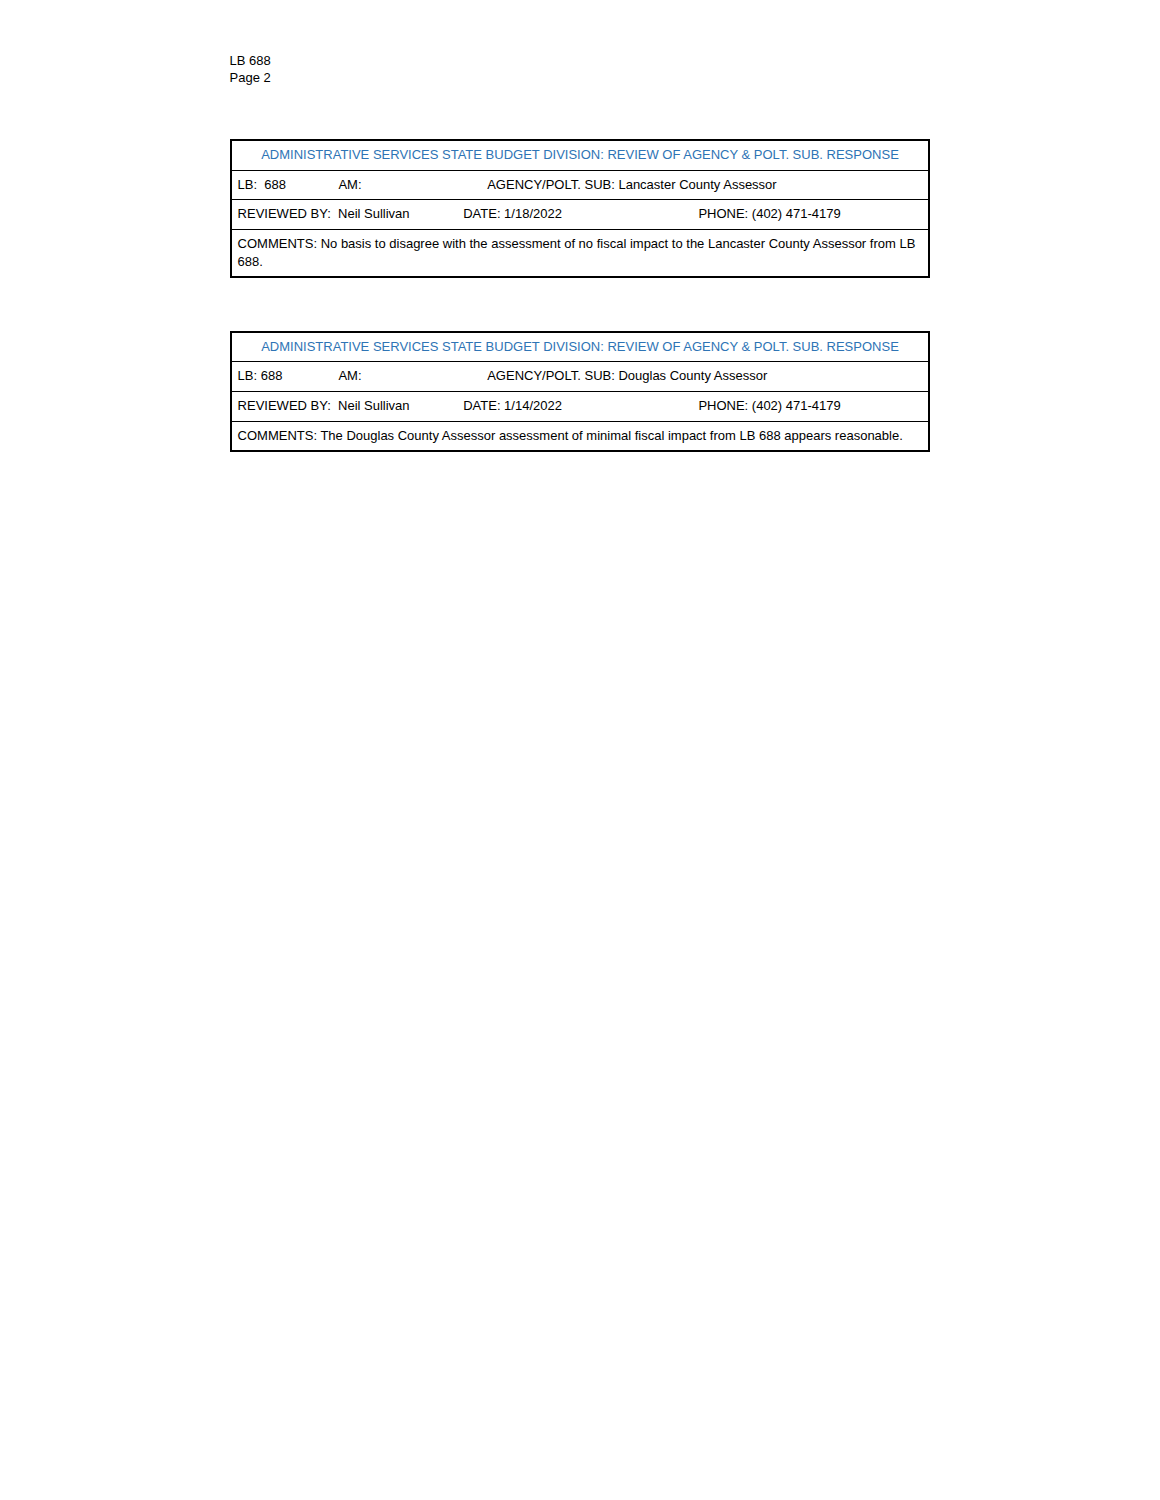LB 688
Page 2
| ADMINISTRATIVE SERVICES STATE BUDGET DIVISION: REVIEW OF AGENCY & POLT. SUB. RESPONSE |
| LB: 688 AM: AGENCY/POLT. SUB: Lancaster County Assessor |
| REVIEWED BY: Neil Sullivan DATE: 1/18/2022 PHONE: (402) 471-4179 |
| COMMENTS: No basis to disagree with the assessment of no fiscal impact to the Lancaster County Assessor from LB 688. |
| ADMINISTRATIVE SERVICES STATE BUDGET DIVISION: REVIEW OF AGENCY & POLT. SUB. RESPONSE |
| LB: 688 AM: AGENCY/POLT. SUB: Douglas County Assessor |
| REVIEWED BY: Neil Sullivan DATE: 1/14/2022 PHONE: (402) 471-4179 |
| COMMENTS: The Douglas County Assessor assessment of minimal fiscal impact from LB 688 appears reasonable. |